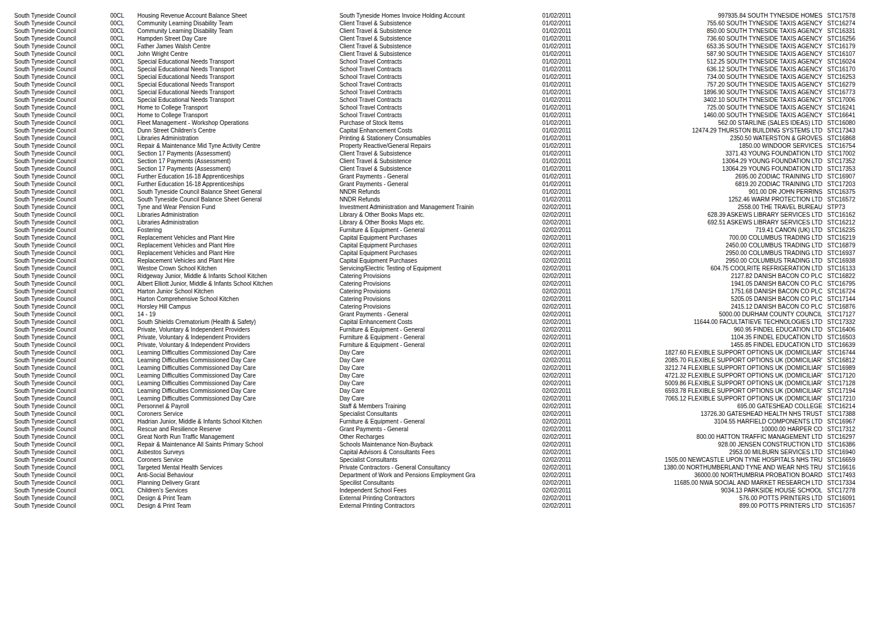| South Tyneside Council | 00CL | Housing Revenue Account Balance Sheet | South Tyneside Homes Invoice Holding Account | 01/02/2011 | 997935.84 SOUTH TYNESIDE HOMES | STC17578 |
| South Tyneside Council | 00CL | Community Learning Disability Team | Client Travel & Subsistence | 01/02/2011 | 755.60 SOUTH TYNESIDE TAXIS AGENCY | STC16274 |
| South Tyneside Council | 00CL | Community Learning Disability Team | Client Travel & Subsistence | 01/02/2011 | 850.00 SOUTH TYNESIDE TAXIS AGENCY | STC16331 |
| South Tyneside Council | 00CL | Hampden Street Day Care | Client Travel & Subsistence | 01/02/2011 | 736.60 SOUTH TYNESIDE TAXIS AGENCY | STC16256 |
| South Tyneside Council | 00CL | Father James Walsh Centre | Client Travel & Subsistence | 01/02/2011 | 653.35 SOUTH TYNESIDE TAXIS AGENCY | STC16179 |
| South Tyneside Council | 00CL | John Wright Centre | Client Travel & Subsistence | 01/02/2011 | 587.90 SOUTH TYNESIDE TAXIS AGENCY | STC16107 |
| South Tyneside Council | 00CL | Special Educational Needs Transport | School Travel Contracts | 01/02/2011 | 512.25 SOUTH TYNESIDE TAXIS AGENCY | STC16024 |
| South Tyneside Council | 00CL | Special Educational Needs Transport | School Travel Contracts | 01/02/2011 | 636.12 SOUTH TYNESIDE TAXIS AGENCY | STC16170 |
| South Tyneside Council | 00CL | Special Educational Needs Transport | School Travel Contracts | 01/02/2011 | 734.00 SOUTH TYNESIDE TAXIS AGENCY | STC16253 |
| South Tyneside Council | 00CL | Special Educational Needs Transport | School Travel Contracts | 01/02/2011 | 757.20 SOUTH TYNESIDE TAXIS AGENCY | STC16279 |
| South Tyneside Council | 00CL | Special Educational Needs Transport | School Travel Contracts | 01/02/2011 | 1896.90 SOUTH TYNESIDE TAXIS AGENCY | STC16773 |
| South Tyneside Council | 00CL | Special Educational Needs Transport | School Travel Contracts | 01/02/2011 | 3402.10 SOUTH TYNESIDE TAXIS AGENCY | STC17006 |
| South Tyneside Council | 00CL | Home to College Transport | School Travel Contracts | 01/02/2011 | 725.00 SOUTH TYNESIDE TAXIS AGENCY | STC16241 |
| South Tyneside Council | 00CL | Home to College Transport | School Travel Contracts | 01/02/2011 | 1460.00 SOUTH TYNESIDE TAXIS AGENCY | STC16641 |
| South Tyneside Council | 00CL | Fleet Management - Workshop Operations | Purchase of Stock Items | 01/02/2011 | 562.00 STARLINE (SALES IDEAS) LTD | STC16080 |
| South Tyneside Council | 00CL | Dunn Street Children's Centre | Capital Enhancement Costs | 01/02/2011 | 12474.29 THURSTON BUILDING SYSTEMS LTD | STC17343 |
| South Tyneside Council | 00CL | Libraries Administration | Printing & Stationery Consumables | 01/02/2011 | 2350.50 WATERSTON & GROVES | STC16868 |
| South Tyneside Council | 00CL | Repair & Maintenance Mid Tyne Activity Centre | Property Reactive/General Repairs | 01/02/2011 | 1850.00 WINDOOR SERVICES | STC16754 |
| South Tyneside Council | 00CL | Section 17 Payments (Assessment) | Client Travel & Subsistence | 01/02/2011 | 3371.43 YOUNG FOUNDATION LTD | STC17002 |
| South Tyneside Council | 00CL | Section 17 Payments (Assessment) | Client Travel & Subsistence | 01/02/2011 | 13064.29 YOUNG FOUNDATION LTD | STC17352 |
| South Tyneside Council | 00CL | Section 17 Payments (Assessment) | Client Travel & Subsistence | 01/02/2011 | 13064.29 YOUNG FOUNDATION LTD | STC17353 |
| South Tyneside Council | 00CL | Further Education 16-18 Apprenticeships | Grant Payments - General | 01/02/2011 | 2695.00 ZODIAC TRAINING LTD | STC16907 |
| South Tyneside Council | 00CL | Further Education 16-18 Apprenticeships | Grant Payments - General | 01/02/2011 | 6819.20 ZODIAC TRAINING LTD | STC17203 |
| South Tyneside Council | 00CL | South Tyneside Council Balance Sheet General | NNDR Refunds | 01/02/2011 | 901.00 DR JOHN PERRINS | STC16375 |
| South Tyneside Council | 00CL | South Tyneside Council Balance Sheet General | NNDR Refunds | 01/02/2011 | 1252.46 WARM PROTECTION LTD | STC16572 |
| South Tyneside Council | 00CL | Tyne and Wear Pension Fund | Investment Administration and Management Trainin | 02/02/2011 | 2558.00 THE TRAVEL BUREAU | STP73 |
| South Tyneside Council | 00CL | Libraries Administration | Library & Other Books Maps etc. | 02/02/2011 | 628.39 ASKEWS LIBRARY SERVICES LTD | STC16162 |
| South Tyneside Council | 00CL | Libraries Administration | Library & Other Books Maps etc. | 02/02/2011 | 692.51 ASKEWS LIBRARY SERVICES LTD | STC16212 |
| South Tyneside Council | 00CL | Fostering | Furniture & Equipment - General | 02/02/2011 | 719.41 CANON (UK) LTD | STC16235 |
| South Tyneside Council | 00CL | Replacement Vehicles and Plant Hire | Capital Equipment Purchases | 02/02/2011 | 700.00 COLUMBUS TRADING LTD | STC16219 |
| South Tyneside Council | 00CL | Replacement Vehicles and Plant Hire | Capital Equipment Purchases | 02/02/2011 | 2450.00 COLUMBUS TRADING LTD | STC16879 |
| South Tyneside Council | 00CL | Replacement Vehicles and Plant Hire | Capital Equipment Purchases | 02/02/2011 | 2950.00 COLUMBUS TRADING LTD | STC16937 |
| South Tyneside Council | 00CL | Replacement Vehicles and Plant Hire | Capital Equipment Purchases | 02/02/2011 | 2950.00 COLUMBUS TRADING LTD | STC16938 |
| South Tyneside Council | 00CL | Westoe Crown School Kitchen | Servicing/Electric Testing of Equipment | 02/02/2011 | 604.75 COOLRITE REFRIGERATION LTD | STC16133 |
| South Tyneside Council | 00CL | Ridgeway Junior, Middle & Infants School Kitchen | Catering Provisions | 02/02/2011 | 2127.82 DANISH BACON CO PLC | STC16822 |
| South Tyneside Council | 00CL | Albert Elliott Junior, Middle & Infants School Kitchen | Catering Provisions | 02/02/2011 | 1941.05 DANISH BACON CO PLC | STC16795 |
| South Tyneside Council | 00CL | Harton Junior School Kitchen | Catering Provisions | 02/02/2011 | 1751.68 DANISH BACON CO PLC | STC16724 |
| South Tyneside Council | 00CL | Harton Comprehensive School Kitchen | Catering Provisions | 02/02/2011 | 5205.05 DANISH BACON CO PLC | STC17144 |
| South Tyneside Council | 00CL | Horsley Hill Campus | Catering Provisions | 02/02/2011 | 2415.12 DANISH BACON CO PLC | STC16876 |
| South Tyneside Council | 00CL | 14 - 19 | Grant Payments - General | 02/02/2011 | 5000.00 DURHAM COUNTY COUNCIL | STC17127 |
| South Tyneside Council | 00CL | South Shields Crematorium (Health & Safety) | Capital Enhancement Costs | 02/02/2011 | 11644.00 FACULTATIEVE TECHNOLOGIES LTD | STC17332 |
| South Tyneside Council | 00CL | Private, Voluntary & Independent Providers | Furniture & Equipment - General | 02/02/2011 | 960.95 FINDEL EDUCATION LTD | STC16406 |
| South Tyneside Council | 00CL | Private, Voluntary & Independent Providers | Furniture & Equipment - General | 02/02/2011 | 1104.35 FINDEL EDUCATION LTD | STC16503 |
| South Tyneside Council | 00CL | Private, Voluntary & Independent Providers | Furniture & Equipment - General | 02/02/2011 | 1455.85 FINDEL EDUCATION LTD | STC16639 |
| South Tyneside Council | 00CL | Learning Difficulties Commissioned Day Care | Day Care | 02/02/2011 | 1827.60 FLEXIBLE SUPPORT OPTIONS UK (DOMICILIAR' | STC16744 |
| South Tyneside Council | 00CL | Learning Difficulties Commissioned Day Care | Day Care | 02/02/2011 | 2085.70 FLEXIBLE SUPPORT OPTIONS UK (DOMICILIAR' | STC16812 |
| South Tyneside Council | 00CL | Learning Difficulties Commissioned Day Care | Day Care | 02/02/2011 | 3212.74 FLEXIBLE SUPPORT OPTIONS UK (DOMICILIAR' | STC16989 |
| South Tyneside Council | 00CL | Learning Difficulties Commissioned Day Care | Day Care | 02/02/2011 | 4721.32 FLEXIBLE SUPPORT OPTIONS UK (DOMICILIAR' | STC17120 |
| South Tyneside Council | 00CL | Learning Difficulties Commissioned Day Care | Day Care | 02/02/2011 | 5009.86 FLEXIBLE SUPPORT OPTIONS UK (DOMICILIAR' | STC17128 |
| South Tyneside Council | 00CL | Learning Difficulties Commissioned Day Care | Day Care | 02/02/2011 | 6593.78 FLEXIBLE SUPPORT OPTIONS UK (DOMICILIAR' | STC17194 |
| South Tyneside Council | 00CL | Learning Difficulties Commissioned Day Care | Day Care | 02/02/2011 | 7065.12 FLEXIBLE SUPPORT OPTIONS UK (DOMICILIAR' | STC17210 |
| South Tyneside Council | 00CL | Personnel & Payroll | Staff & Members Training | 02/02/2011 | 695.00 GATESHEAD COLLEGE | STC16214 |
| South Tyneside Council | 00CL | Coroners Service | Specialist Consultants | 02/02/2011 | 13726.30 GATESHEAD HEALTH NHS TRUST | STC17388 |
| South Tyneside Council | 00CL | Hadrian Junior, Middle & Infants School Kitchen | Furniture & Equipment - General | 02/02/2011 | 3104.55 HARFIELD COMPONENTS LTD | STC16967 |
| South Tyneside Council | 00CL | Rescue and Resilience Reserve | Grant Payments - General | 02/02/2011 | 10000.00 HARPER CO | STC17312 |
| South Tyneside Council | 00CL | Great North Run Traffic Management | Other Recharges | 02/02/2011 | 800.00 HATTON TRAFFIC MANAGEMENT LTD | STC16297 |
| South Tyneside Council | 00CL | Repair & Maintenance All Saints Primary School | Schools Maintenance Non-Buyback | 02/02/2011 | 928.00 JENSEN CONSTRUCTION LTD | STC16386 |
| South Tyneside Council | 00CL | Asbestos Surveys | Capital Advisors & Consultants Fees | 02/02/2011 | 2953.00 MILBURN SERVICES LTD | STC16940 |
| South Tyneside Council | 00CL | Coroners Service | Specialist Consultants | 02/02/2011 | 1505.00 NEWCASTLE UPON TYNE HOSPITALS NHS TRU | STC16659 |
| South Tyneside Council | 00CL | Targeted Mental Health Services | Private Contractors - General Consultancy | 02/02/2011 | 1380.00 NORTHUMBERLAND TYNE AND WEAR NHS TRU | STC16616 |
| South Tyneside Council | 00CL | Anti-Social Behaviour | Department of Work and Pensions Employment Gra | 02/02/2011 | 36000.00 NORTHUMBRIA PROBATION BOARD | STC17493 |
| South Tyneside Council | 00CL | Planning Delivery Grant | Specilist Consultants | 02/02/2011 | 11685.00 NWA SOCIAL AND MARKET RESEARCH LTD | STC17334 |
| South Tyneside Council | 00CL | Children's Services | Independent School Fees | 02/02/2011 | 9034.13 PARKSIDE HOUSE SCHOOL | STC17278 |
| South Tyneside Council | 00CL | Design & Print Team | External Printing Contractors | 02/02/2011 | 576.00 POTTS PRINTERS LTD | STC16091 |
| South Tyneside Council | 00CL | Design & Print Team | External Printing Contractors | 02/02/2011 | 899.00 POTTS PRINTERS LTD | STC16357 |